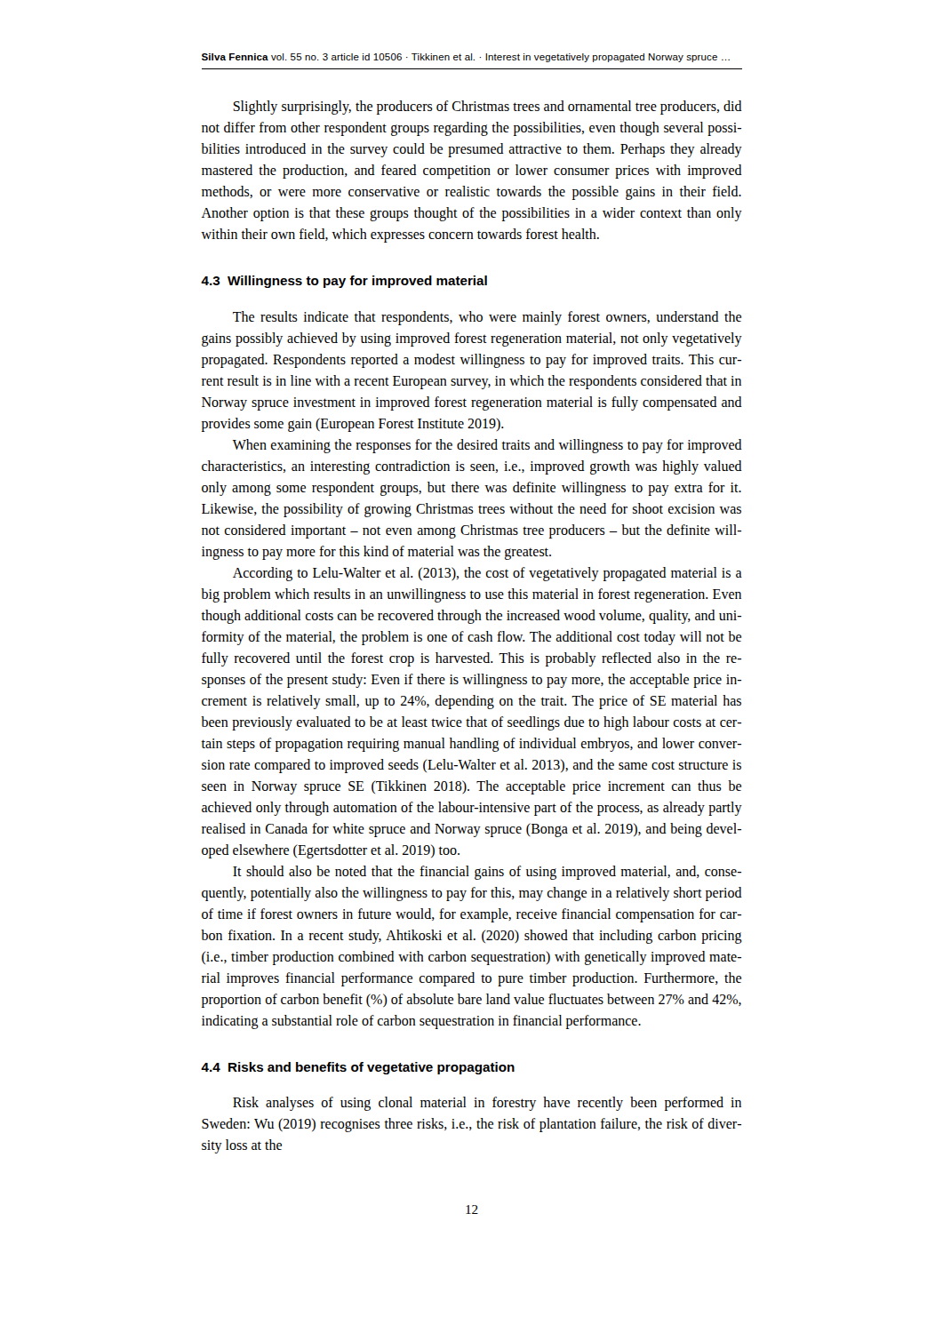Silva Fennica vol. 55 no. 3 article id 10506 · Tikkinen et al. · Interest in vegetatively propagated Norway spruce …
Slightly surprisingly, the producers of Christmas trees and ornamental tree producers, did not differ from other respondent groups regarding the possibilities, even though several possibilities introduced in the survey could be presumed attractive to them. Perhaps they already mastered the production, and feared competition or lower consumer prices with improved methods, or were more conservative or realistic towards the possible gains in their field. Another option is that these groups thought of the possibilities in a wider context than only within their own field, which expresses concern towards forest health.
4.3 Willingness to pay for improved material
The results indicate that respondents, who were mainly forest owners, understand the gains possibly achieved by using improved forest regeneration material, not only vegetatively propagated. Respondents reported a modest willingness to pay for improved traits. This current result is in line with a recent European survey, in which the respondents considered that in Norway spruce investment in improved forest regeneration material is fully compensated and provides some gain (European Forest Institute 2019).
When examining the responses for the desired traits and willingness to pay for improved characteristics, an interesting contradiction is seen, i.e., improved growth was highly valued only among some respondent groups, but there was definite willingness to pay extra for it. Likewise, the possibility of growing Christmas trees without the need for shoot excision was not considered important – not even among Christmas tree producers – but the definite willingness to pay more for this kind of material was the greatest.
According to Lelu-Walter et al. (2013), the cost of vegetatively propagated material is a big problem which results in an unwillingness to use this material in forest regeneration. Even though additional costs can be recovered through the increased wood volume, quality, and uniformity of the material, the problem is one of cash flow. The additional cost today will not be fully recovered until the forest crop is harvested. This is probably reflected also in the responses of the present study: Even if there is willingness to pay more, the acceptable price increment is relatively small, up to 24%, depending on the trait. The price of SE material has been previously evaluated to be at least twice that of seedlings due to high labour costs at certain steps of propagation requiring manual handling of individual embryos, and lower conversion rate compared to improved seeds (Lelu-Walter et al. 2013), and the same cost structure is seen in Norway spruce SE (Tikkinen 2018). The acceptable price increment can thus be achieved only through automation of the labour-intensive part of the process, as already partly realised in Canada for white spruce and Norway spruce (Bonga et al. 2019), and being developed elsewhere (Egertsdotter et al. 2019) too.
It should also be noted that the financial gains of using improved material, and, consequently, potentially also the willingness to pay for this, may change in a relatively short period of time if forest owners in future would, for example, receive financial compensation for carbon fixation. In a recent study, Ahtikoski et al. (2020) showed that including carbon pricing (i.e., timber production combined with carbon sequestration) with genetically improved material improves financial performance compared to pure timber production. Furthermore, the proportion of carbon benefit (%) of absolute bare land value fluctuates between 27% and 42%, indicating a substantial role of carbon sequestration in financial performance.
4.4 Risks and benefits of vegetative propagation
Risk analyses of using clonal material in forestry have recently been performed in Sweden: Wu (2019) recognises three risks, i.e., the risk of plantation failure, the risk of diversity loss at the
12